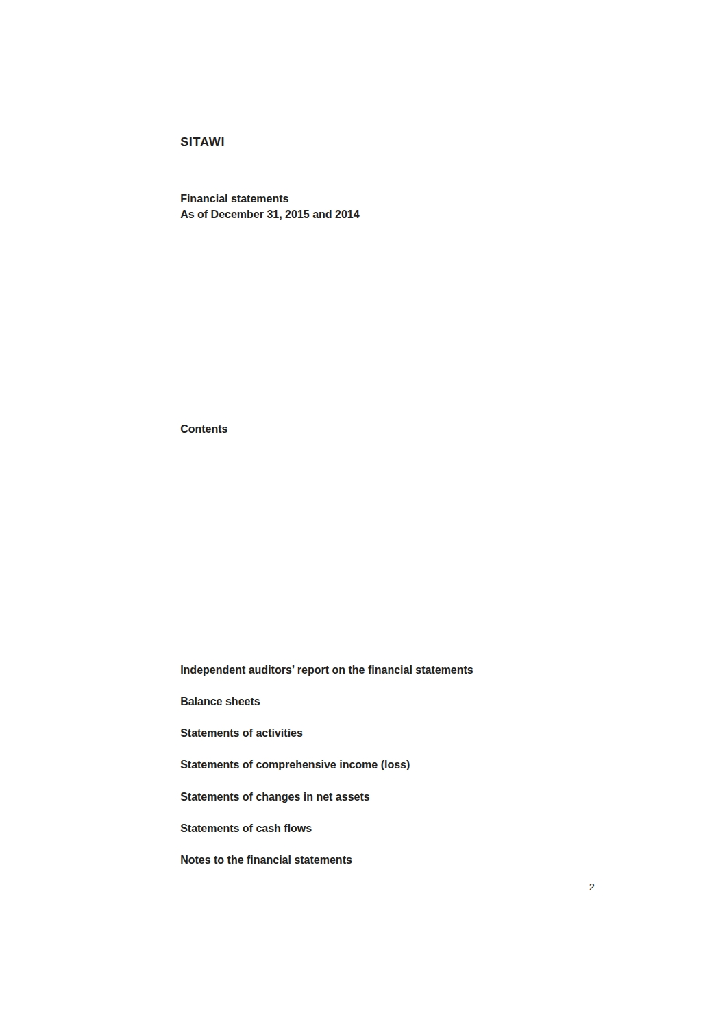SITAWI
Financial statements
As of December 31, 2015 and 2014
Contents
Independent auditors’ report on the financial statements
Balance sheets
Statements of activities
Statements of comprehensive income (loss)
Statements of changes in net assets
Statements of cash flows
Notes to the financial statements
2